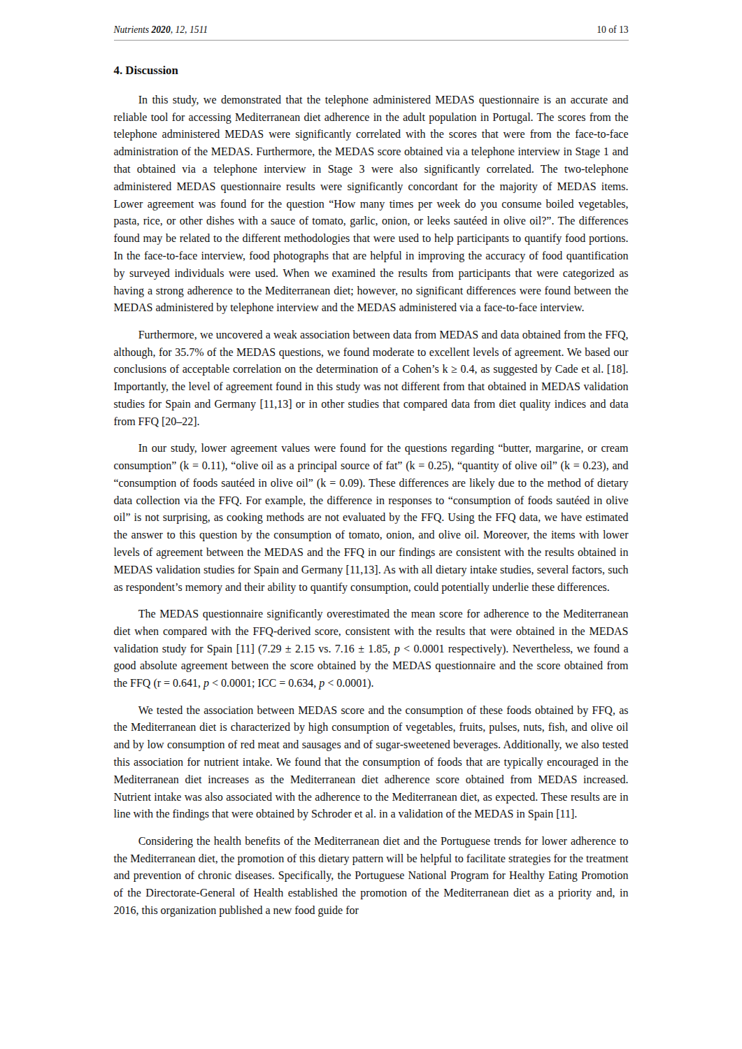Nutrients 2020, 12, 1511 10 of 13
4. Discussion
In this study, we demonstrated that the telephone administered MEDAS questionnaire is an accurate and reliable tool for accessing Mediterranean diet adherence in the adult population in Portugal. The scores from the telephone administered MEDAS were significantly correlated with the scores that were from the face-to-face administration of the MEDAS. Furthermore, the MEDAS score obtained via a telephone interview in Stage 1 and that obtained via a telephone interview in Stage 3 were also significantly correlated. The two-telephone administered MEDAS questionnaire results were significantly concordant for the majority of MEDAS items. Lower agreement was found for the question “How many times per week do you consume boiled vegetables, pasta, rice, or other dishes with a sauce of tomato, garlic, onion, or leeks sautéed in olive oil?”. The differences found may be related to the different methodologies that were used to help participants to quantify food portions. In the face-to-face interview, food photographs that are helpful in improving the accuracy of food quantification by surveyed individuals were used. When we examined the results from participants that were categorized as having a strong adherence to the Mediterranean diet; however, no significant differences were found between the MEDAS administered by telephone interview and the MEDAS administered via a face-to-face interview.
Furthermore, we uncovered a weak association between data from MEDAS and data obtained from the FFQ, although, for 35.7% of the MEDAS questions, we found moderate to excellent levels of agreement. We based our conclusions of acceptable correlation on the determination of a Cohen’s k ≥ 0.4, as suggested by Cade et al. [18]. Importantly, the level of agreement found in this study was not different from that obtained in MEDAS validation studies for Spain and Germany [11,13] or in other studies that compared data from diet quality indices and data from FFQ [20–22].
In our study, lower agreement values were found for the questions regarding “butter, margarine, or cream consumption” (k = 0.11), “olive oil as a principal source of fat” (k = 0.25), “quantity of olive oil” (k = 0.23), and “consumption of foods sautéed in olive oil” (k = 0.09). These differences are likely due to the method of dietary data collection via the FFQ. For example, the difference in responses to “consumption of foods sautéed in olive oil” is not surprising, as cooking methods are not evaluated by the FFQ. Using the FFQ data, we have estimated the answer to this question by the consumption of tomato, onion, and olive oil. Moreover, the items with lower levels of agreement between the MEDAS and the FFQ in our findings are consistent with the results obtained in MEDAS validation studies for Spain and Germany [11,13]. As with all dietary intake studies, several factors, such as respondent’s memory and their ability to quantify consumption, could potentially underlie these differences.
The MEDAS questionnaire significantly overestimated the mean score for adherence to the Mediterranean diet when compared with the FFQ-derived score, consistent with the results that were obtained in the MEDAS validation study for Spain [11] (7.29 ± 2.15 vs. 7.16 ± 1.85, p < 0.0001 respectively). Nevertheless, we found a good absolute agreement between the score obtained by the MEDAS questionnaire and the score obtained from the FFQ (r = 0.641, p < 0.0001; ICC = 0.634, p < 0.0001).
We tested the association between MEDAS score and the consumption of these foods obtained by FFQ, as the Mediterranean diet is characterized by high consumption of vegetables, fruits, pulses, nuts, fish, and olive oil and by low consumption of red meat and sausages and of sugar-sweetened beverages. Additionally, we also tested this association for nutrient intake. We found that the consumption of foods that are typically encouraged in the Mediterranean diet increases as the Mediterranean diet adherence score obtained from MEDAS increased. Nutrient intake was also associated with the adherence to the Mediterranean diet, as expected. These results are in line with the findings that were obtained by Schroder et al. in a validation of the MEDAS in Spain [11].
Considering the health benefits of the Mediterranean diet and the Portuguese trends for lower adherence to the Mediterranean diet, the promotion of this dietary pattern will be helpful to facilitate strategies for the treatment and prevention of chronic diseases. Specifically, the Portuguese National Program for Healthy Eating Promotion of the Directorate-General of Health established the promotion of the Mediterranean diet as a priority and, in 2016, this organization published a new food guide for